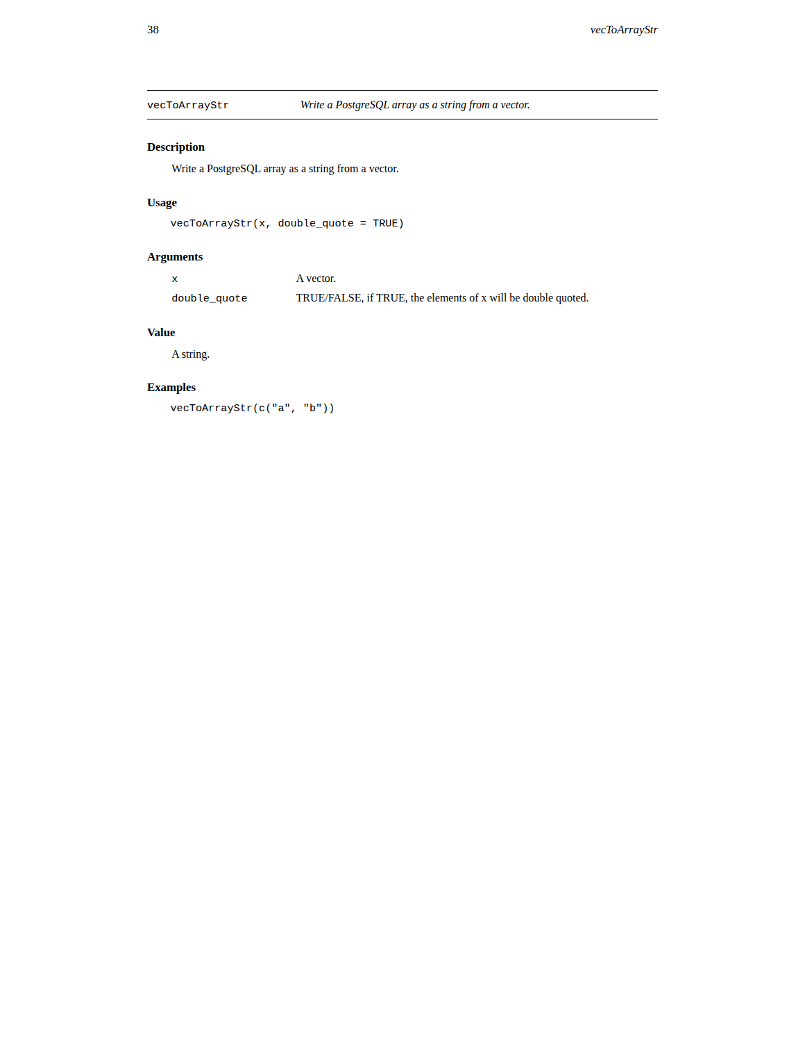38 vecToArrayStr
| vecToArrayStr | Write a PostgreSQL array as a string from a vector. |
Description
Write a PostgreSQL array as a string from a vector.
Usage
vecToArrayStr(x, double_quote = TRUE)
Arguments
x
A vector.
double_quote
TRUE/FALSE, if TRUE, the elements of x will be double quoted.
Value
A string.
Examples
vecToArrayStr(c("a", "b"))